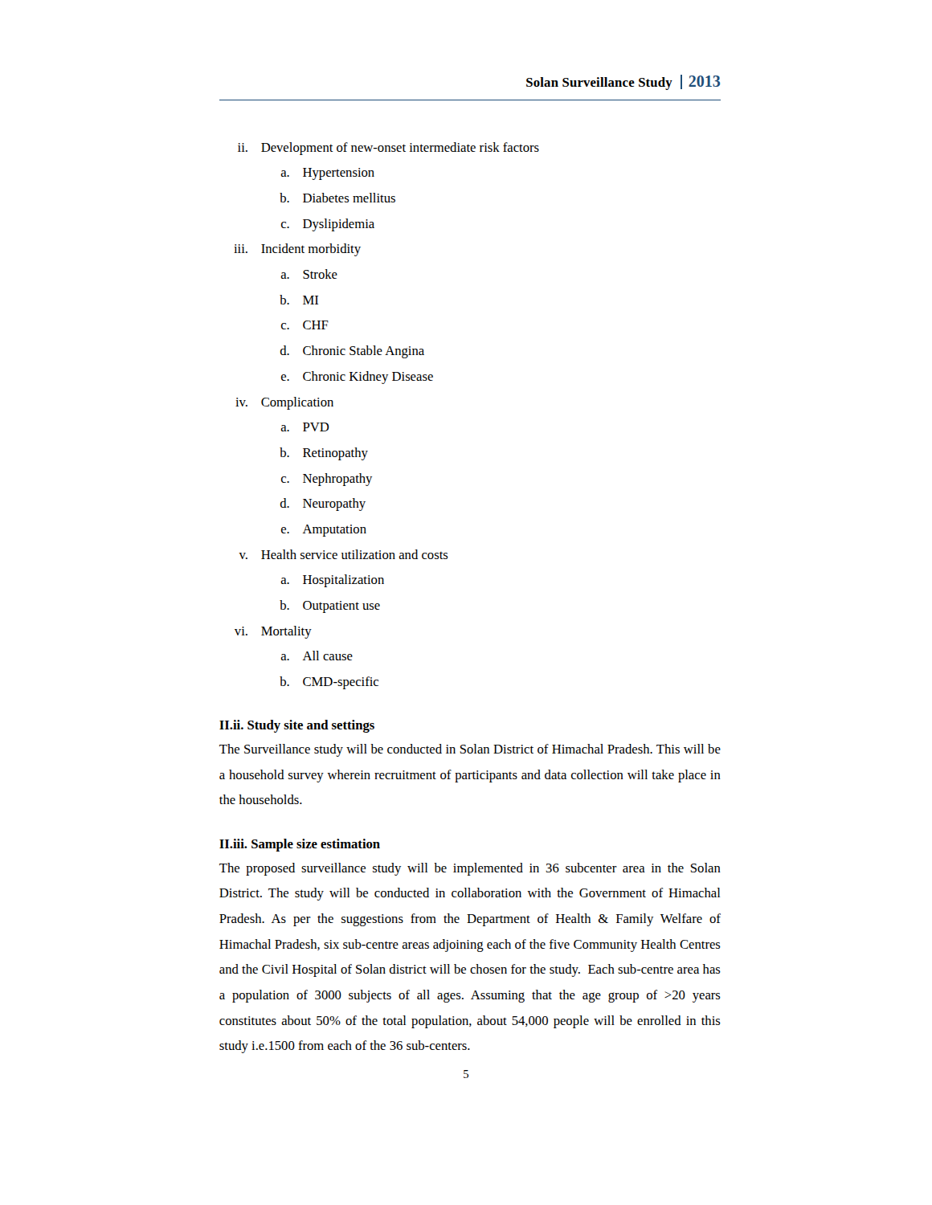Solan Surveillance Study 2013
Development of new-onset intermediate risk factors
Hypertension
Diabetes mellitus
Dyslipidemia
Incident morbidity
Stroke
MI
CHF
Chronic Stable Angina
Chronic Kidney Disease
Complication
PVD
Retinopathy
Nephropathy
Neuropathy
Amputation
Health service utilization and costs
Hospitalization
Outpatient use
Mortality
All cause
CMD-specific
II.ii. Study site and settings
The Surveillance study will be conducted in Solan District of Himachal Pradesh. This will be a household survey wherein recruitment of participants and data collection will take place in the households.
II.iii. Sample size estimation
The proposed surveillance study will be implemented in 36 subcenter area in the Solan District. The study will be conducted in collaboration with the Government of Himachal Pradesh. As per the suggestions from the Department of Health & Family Welfare of Himachal Pradesh, six sub-centre areas adjoining each of the five Community Health Centres and the Civil Hospital of Solan district will be chosen for the study. Each sub-centre area has a population of 3000 subjects of all ages. Assuming that the age group of >20 years constitutes about 50% of the total population, about 54,000 people will be enrolled in this study i.e.1500 from each of the 36 sub-centers.
5